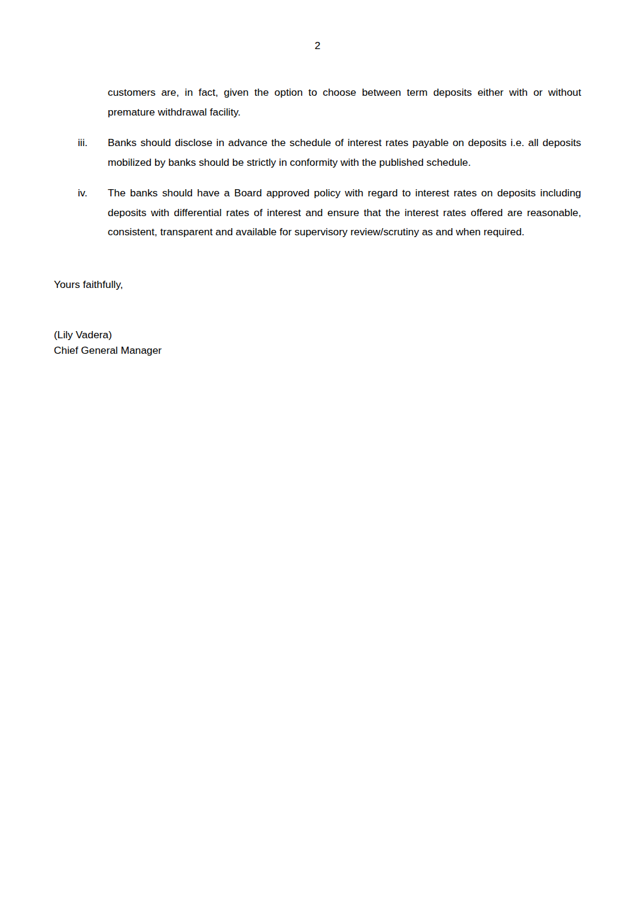2
customers are, in fact, given the option to choose between term deposits either with or without premature withdrawal facility.
iii. Banks should disclose in advance the schedule of interest rates payable on deposits i.e. all deposits mobilized by banks should be strictly in conformity with the published schedule.
iv. The banks should have a Board approved policy with regard to interest rates on deposits including deposits with differential rates of interest and ensure that the interest rates offered are reasonable, consistent, transparent and available for supervisory review/scrutiny as and when required.
Yours faithfully,
(Lily Vadera)
Chief General Manager